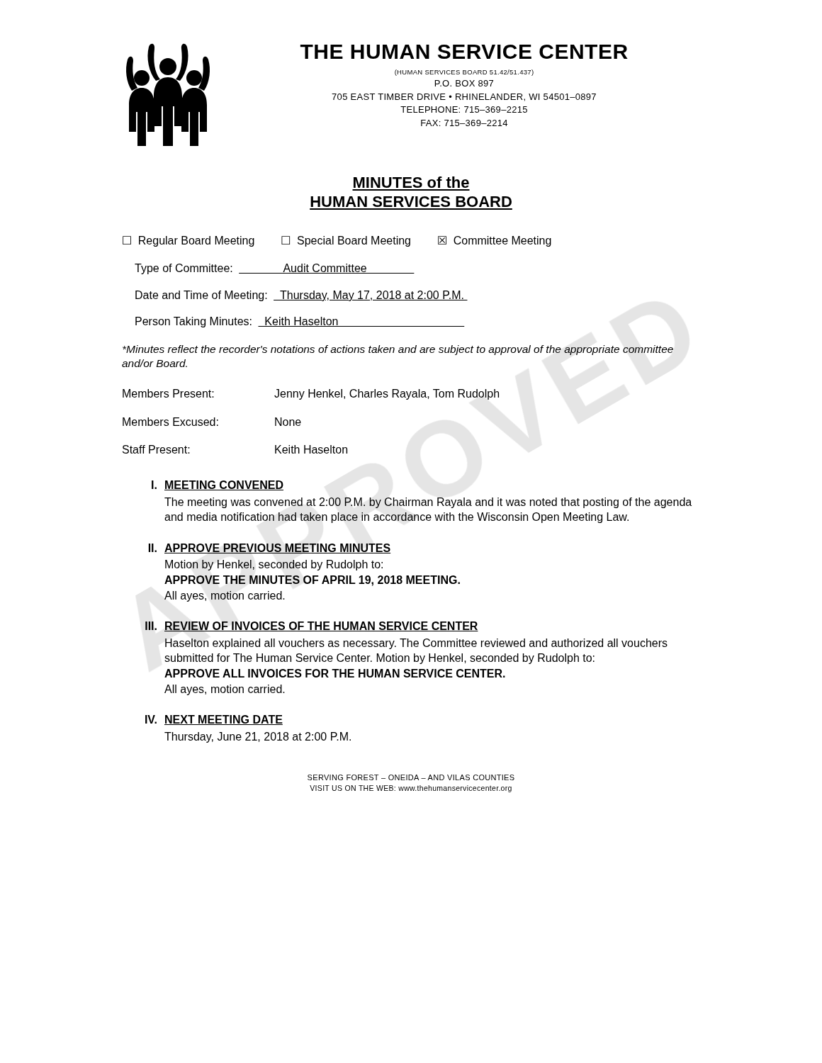APPROVED
THE HUMAN SERVICE CENTER
(HUMAN SERVICES BOARD 51.42/51.437)
P.O. BOX 897
705 EAST TIMBER DRIVE • RHINELANDER, WI 54501–0897
TELEPHONE: 715–369–2215
FAX: 715–369–2214
MINUTES of the HUMAN SERVICES BOARD
☐ Regular Board Meeting ☐ Special Board Meeting ☒ Committee Meeting
Type of Committee: Audit Committee
Date and Time of Meeting: Thursday, May 17, 2018 at 2:00 P.M.
Person Taking Minutes: Keith Haselton
*Minutes reflect the recorder's notations of actions taken and are subject to approval of the appropriate committee and/or Board.
| Members Present: | Jenny Henkel, Charles Rayala, Tom Rudolph |
| Members Excused: | None |
| Staff Present: | Keith Haselton |
MEETING CONVENED The meeting was convened at 2:00 P.M. by Chairman Rayala and it was noted that posting of the agenda and media notification had taken place in accordance with the Wisconsin Open Meeting Law.
APPROVE PREVIOUS MEETING MINUTES Motion by Henkel, seconded by Rudolph to:
APPROVE THE MINUTES OF APRIL 19, 2018 MEETING.
All ayes, motion carried.
REVIEW OF INVOICES OF THE HUMAN SERVICE CENTER Haselton explained all vouchers as necessary. The Committee reviewed and authorized all vouchers submitted for The Human Service Center. Motion by Henkel, seconded by Rudolph to:
APPROVE ALL INVOICES FOR THE HUMAN SERVICE CENTER.
All ayes, motion carried.
NEXT MEETING DATE Thursday, June 21, 2018 at 2:00 P.M.
SERVING FOREST – ONEIDA – AND VILAS COUNTIES
VISIT US ON THE WEB: www.thehumanservicecenter.org